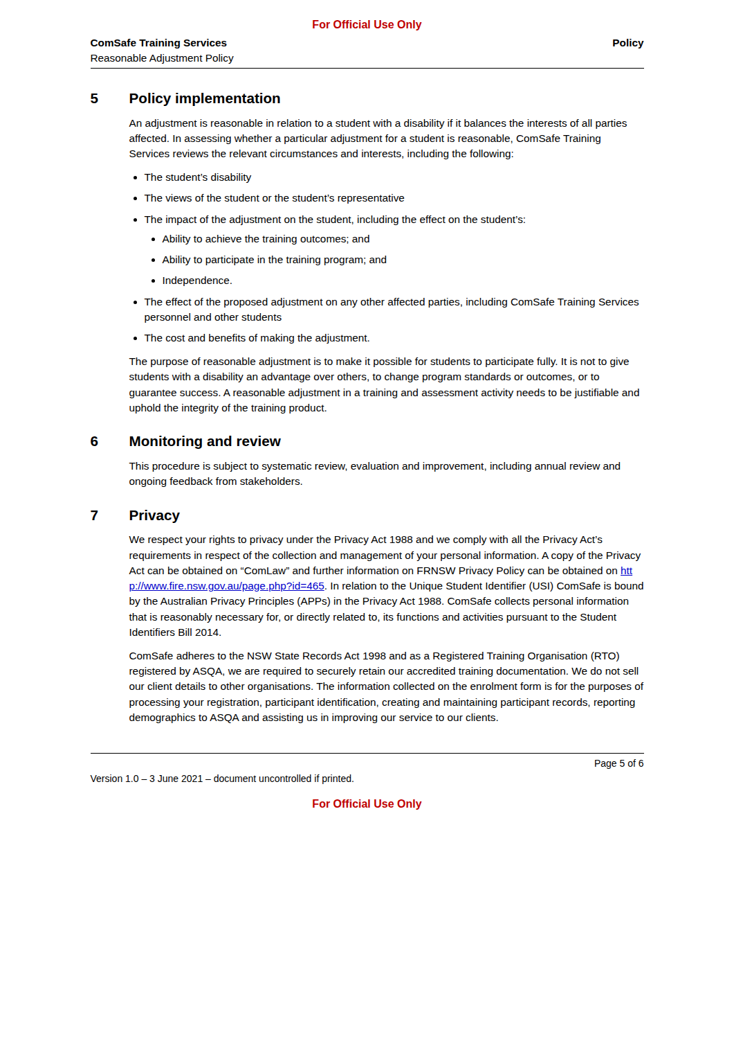For Official Use Only
ComSafe Training Services Policy
Reasonable Adjustment Policy
5 Policy implementation
An adjustment is reasonable in relation to a student with a disability if it balances the interests of all parties affected. In assessing whether a particular adjustment for a student is reasonable, ComSafe Training Services reviews the relevant circumstances and interests, including the following:
The student’s disability
The views of the student or the student’s representative
The impact of the adjustment on the student, including the effect on the student’s:
Ability to achieve the training outcomes; and
Ability to participate in the training program; and
Independence.
The effect of the proposed adjustment on any other affected parties, including ComSafe Training Services personnel and other students
The cost and benefits of making the adjustment.
The purpose of reasonable adjustment is to make it possible for students to participate fully. It is not to give students with a disability an advantage over others, to change program standards or outcomes, or to guarantee success. A reasonable adjustment in a training and assessment activity needs to be justifiable and uphold the integrity of the training product.
6 Monitoring and review
This procedure is subject to systematic review, evaluation and improvement, including annual review and ongoing feedback from stakeholders.
7 Privacy
We respect your rights to privacy under the Privacy Act 1988 and we comply with all the Privacy Act’s requirements in respect of the collection and management of your personal information. A copy of the Privacy Act can be obtained on “ComLaw” and further information on FRNSW Privacy Policy can be obtained on http://www.fire.nsw.gov.au/page.php?id=465. In relation to the Unique Student Identifier (USI) ComSafe is bound by the Australian Privacy Principles (APPs) in the Privacy Act 1988. ComSafe collects personal information that is reasonably necessary for, or directly related to, its functions and activities pursuant to the Student Identifiers Bill 2014.
ComSafe adheres to the NSW State Records Act 1998 and as a Registered Training Organisation (RTO) registered by ASQA, we are required to securely retain our accredited training documentation. We do not sell our client details to other organisations. The information collected on the enrolment form is for the purposes of processing your registration, participant identification, creating and maintaining participant records, reporting demographics to ASQA and assisting us in improving our service to our clients.
Page 5 of 6
Version 1.0 – 3 June 2021 – document uncontrolled if printed.
For Official Use Only